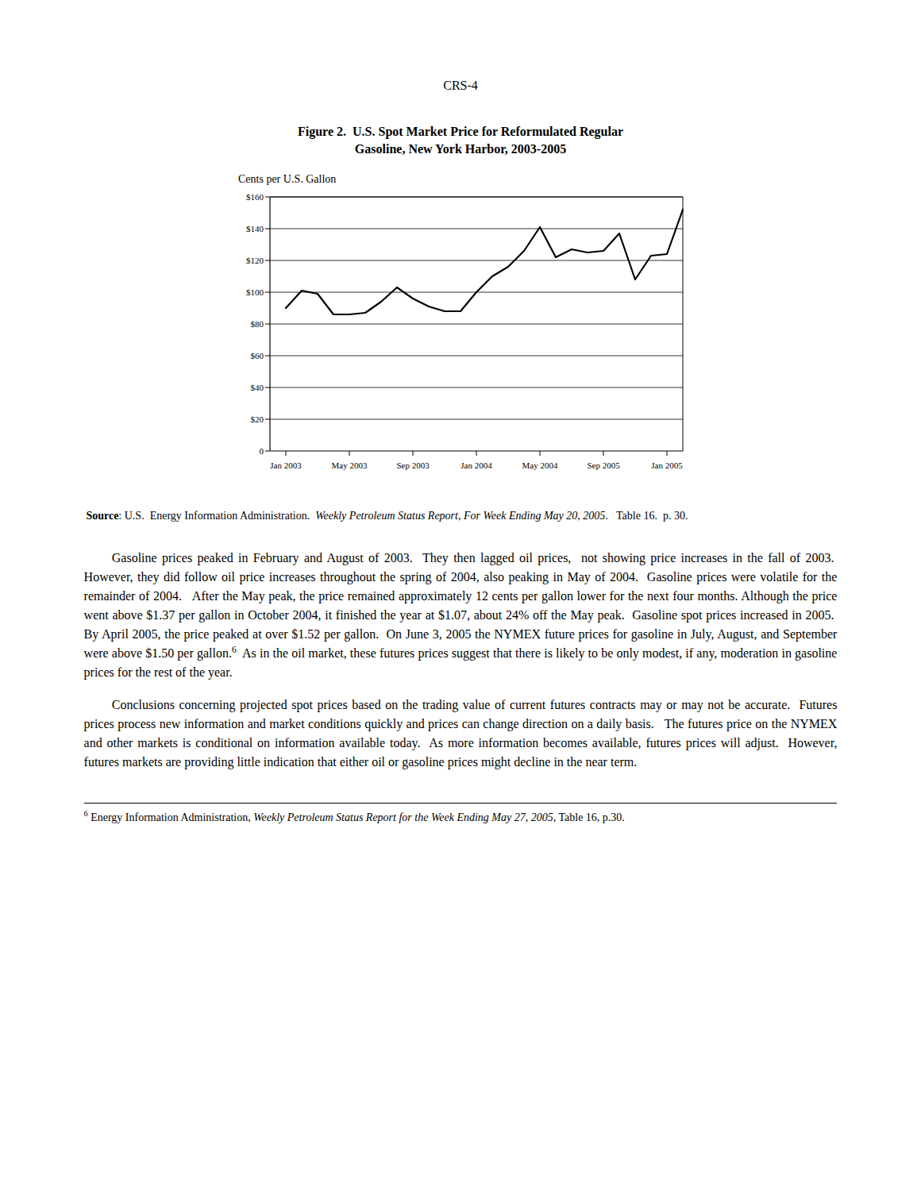CRS-4
Figure 2. U.S. Spot Market Price for Reformulated Regular
Gasoline, New York Harbor, 2003-2005
Cents per U.S. Gallon Scale: y = 360 - (value/160)*320 => 160 -> 40, 0 -> 360 $160 $140 $120 $100 $80 $60 $40 $20 0 Jan 2003 May 2003 Sep 2003 Jan 2004 May 2004 Sep 2005 Jan 2005
Source: U.S. Energy Information Administration. Weekly Petroleum Status Report, For Week Ending May 20, 2005. Table 16. p. 30.
Gasoline prices peaked in February and August of 2003. They then lagged oil prices, not showing price increases in the fall of 2003. However, they did follow oil price increases throughout the spring of 2004, also peaking in May of 2004. Gasoline prices were volatile for the remainder of 2004. After the May peak, the price remained approximately 12 cents per gallon lower for the next four months. Although the price went above $1.37 per gallon in October 2004, it finished the year at $1.07, about 24% off the May peak. Gasoline spot prices increased in 2005. By April 2005, the price peaked at over $1.52 per gallon. On June 3, 2005 the NYMEX future prices for gasoline in July, August, and September were above $1.50 per gallon.6 As in the oil market, these futures prices suggest that there is likely to be only modest, if any, moderation in gasoline prices for the rest of the year.
Conclusions concerning projected spot prices based on the trading value of current futures contracts may or may not be accurate. Futures prices process new information and market conditions quickly and prices can change direction on a daily basis. The futures price on the NYMEX and other markets is conditional on information available today. As more information becomes available, futures prices will adjust. However, futures markets are providing little indication that either oil or gasoline prices might decline in the near term.
6 Energy Information Administration, Weekly Petroleum Status Report for the Week Ending May 27, 2005, Table 16, p.30.